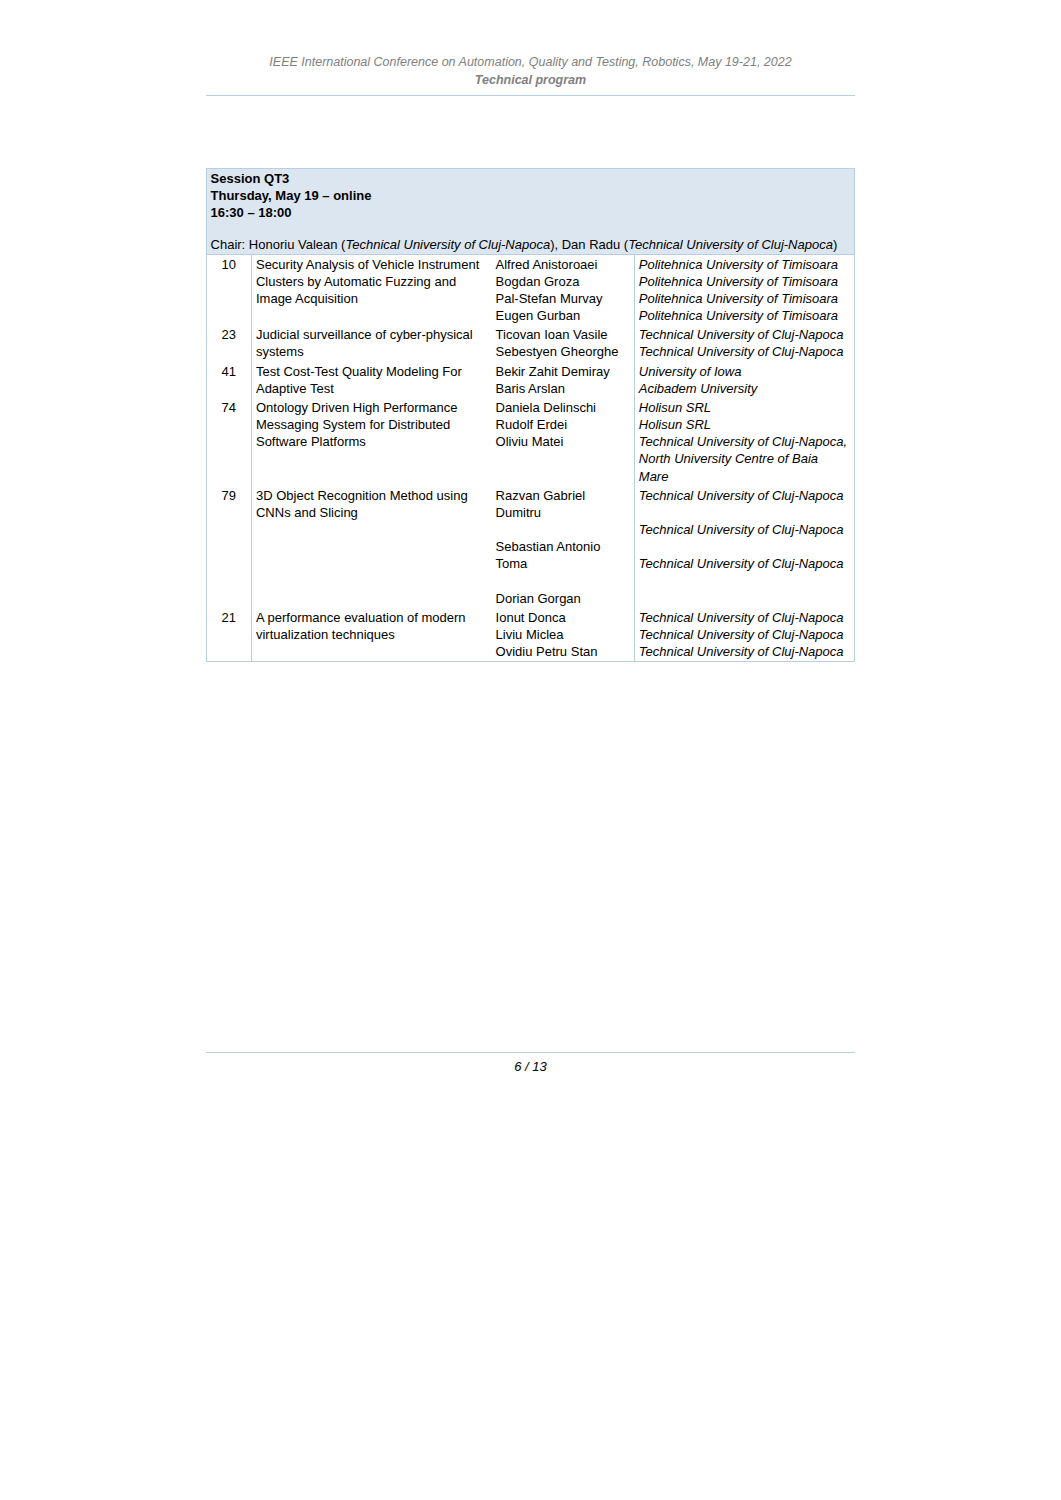IEEE International Conference on Automation, Quality and Testing, Robotics, May 19-21, 2022
Technical program
| Session QT3 Thursday, May 19 – online 16:30 – 18:00 Chair: Honoriu Valean ( Technical University of Cluj-Napoca ), Dan Radu ( Technical University of Cluj-Napoca ) |
| --- |
| 10 | Security Analysis of Vehicle Instrument Clusters by Automatic Fuzzing and Image Acquisition | Alfred Anistoroaei Bogdan Groza Pal-Stefan Murvay Eugen Gurban | Politehnica University of Timisoara Politehnica University of Timisoara Politehnica University of Timisoara Politehnica University of Timisoara |
| 23 | Judicial surveillance of cyber-physical systems | Ticovan Ioan Vasile Sebestyen Gheorghe | Technical University of Cluj-Napoca Technical University of Cluj-Napoca |
| 41 | Test Cost-Test Quality Modeling For Adaptive Test | Bekir Zahit Demiray Baris Arslan | University of Iowa Acibadem University |
| 74 | Ontology Driven High Performance Messaging System for Distributed Software Platforms | Daniela Delinschi Rudolf Erdei Oliviu Matei | Holisun SRL Holisun SRL Technical University of Cluj-Napoca, North University Centre of Baia Mare |
| 79 | 3D Object Recognition Method using CNNs and Slicing | Razvan Gabriel Dumitru Sebastian Antonio Toma Dorian Gorgan | Technical University of Cluj-Napoca Technical University of Cluj-Napoca Technical University of Cluj-Napoca |
| 21 | A performance evaluation of modern virtualization techniques | Ionut Donca Liviu Miclea Ovidiu Petru Stan | Technical University of Cluj-Napoca Technical University of Cluj-Napoca Technical University of Cluj-Napoca |
6 / 13